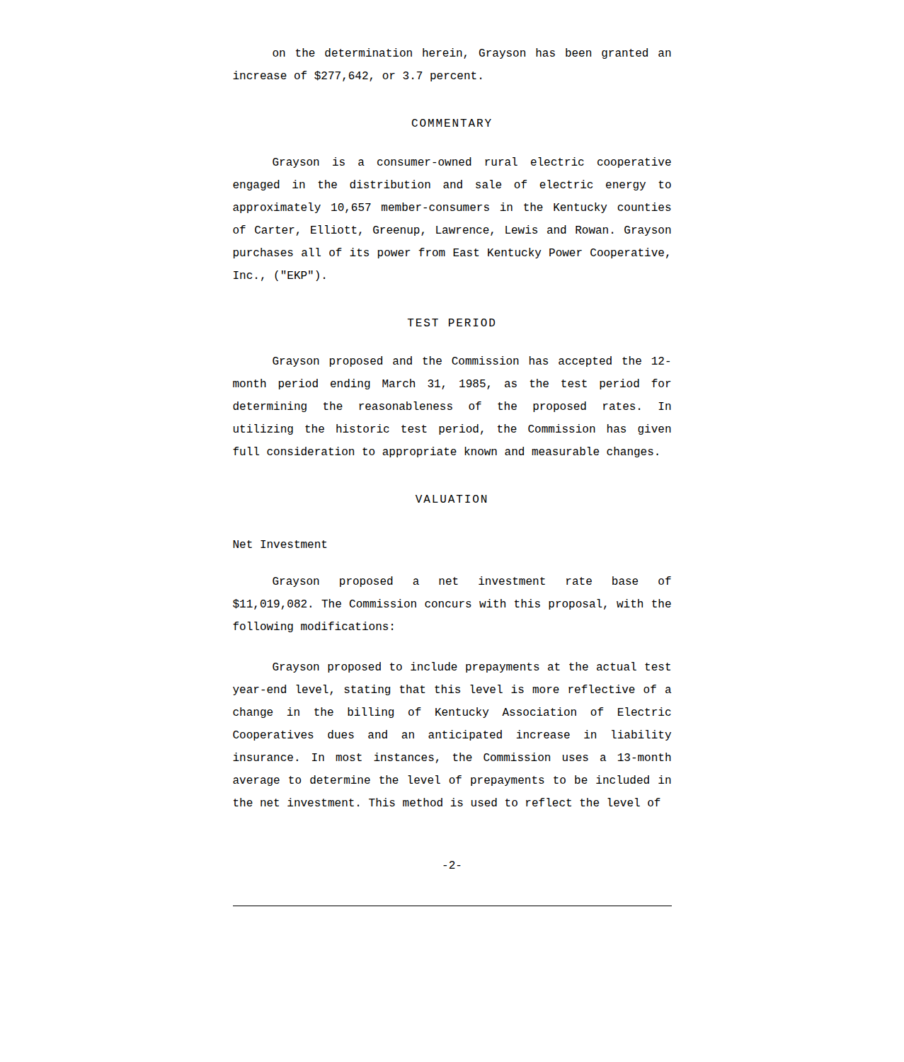on the determination herein, Grayson has been granted an increase of $277,642, or 3.7 percent.
COMMENTARY
Grayson is a consumer-owned rural electric cooperative engaged in the distribution and sale of electric energy to approximately 10,657 member-consumers in the Kentucky counties of Carter, Elliott, Greenup, Lawrence, Lewis and Rowan. Grayson purchases all of its power from East Kentucky Power Cooperative, Inc., ("EKP").
TEST PERIOD
Grayson proposed and the Commission has accepted the 12-month period ending March 31, 1985, as the test period for determining the reasonableness of the proposed rates. In utilizing the historic test period, the Commission has given full consideration to appropriate known and measurable changes.
VALUATION
Net Investment
Grayson proposed a net investment rate base of $11,019,082. The Commission concurs with this proposal, with the following modifications:
Grayson proposed to include prepayments at the actual test year-end level, stating that this level is more reflective of a change in the billing of Kentucky Association of Electric Cooperatives dues and an anticipated increase in liability insurance. In most instances, the Commission uses a 13-month average to determine the level of prepayments to be included in the net investment. This method is used to reflect the level of
-2-